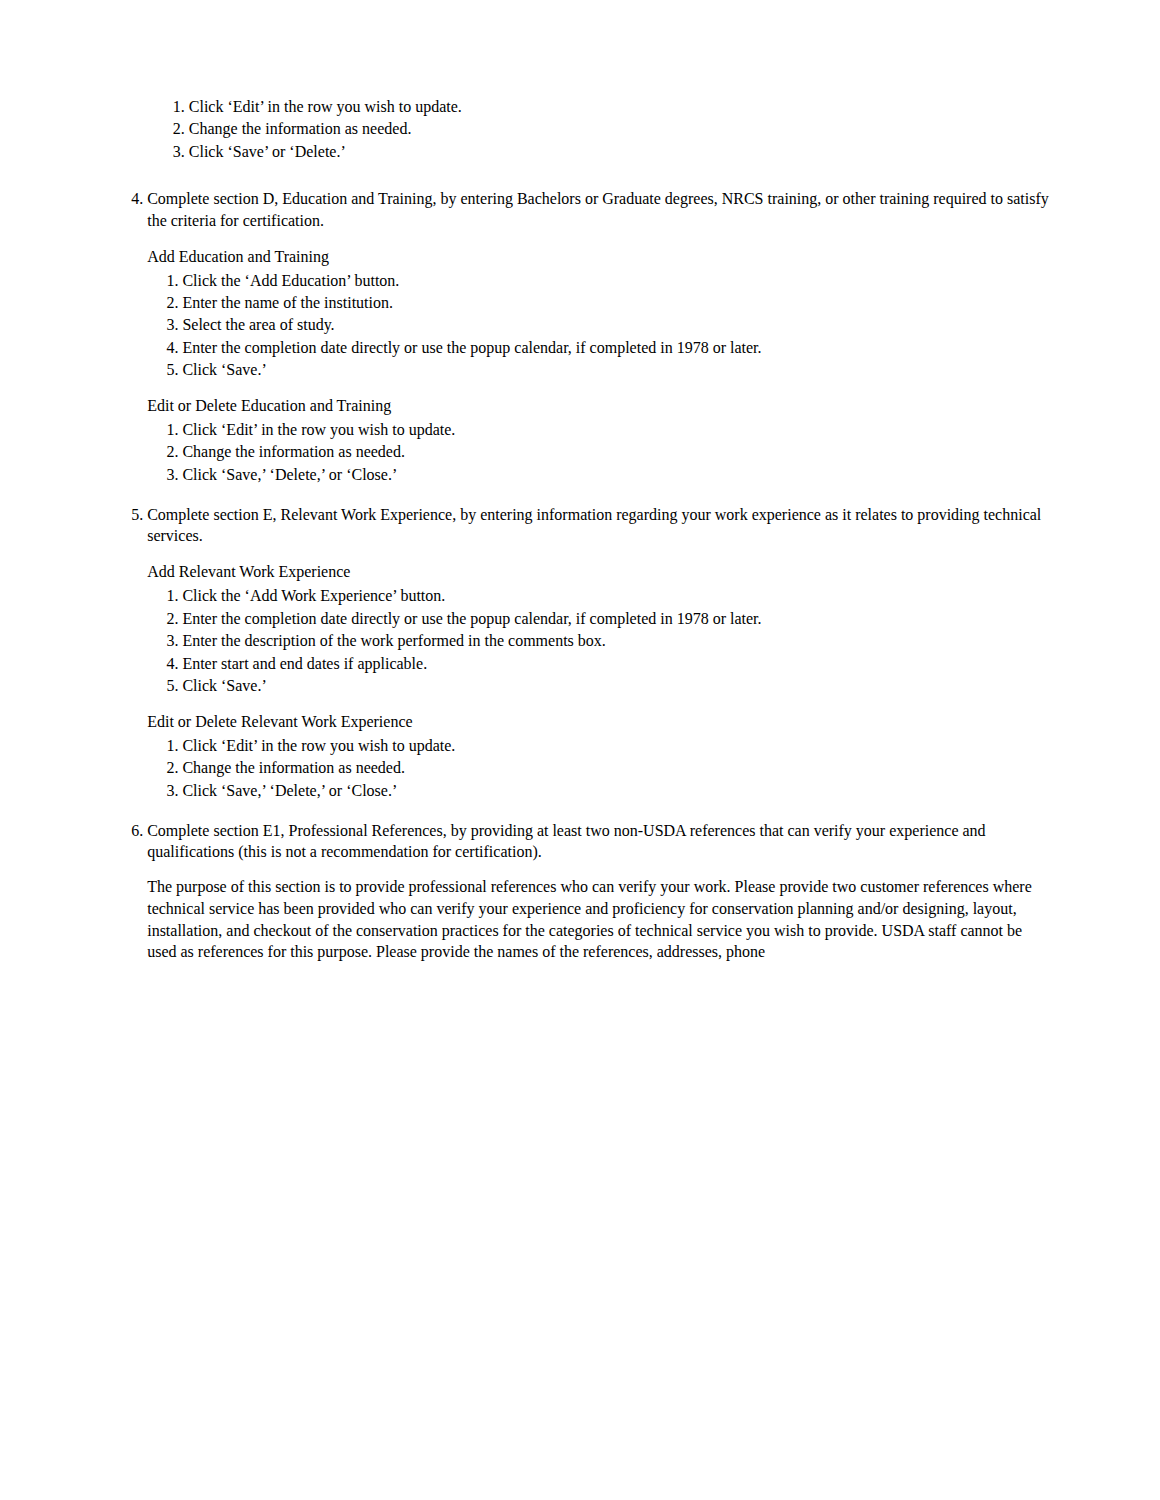Click ‘Edit’ in the row you wish to update.
Change the information as needed.
Click ‘Save’ or ‘Delete.’
Complete section D, Education and Training, by entering Bachelors or Graduate degrees, NRCS training, or other training required to satisfy the criteria for certification.
Add Education and Training
Click the ‘Add Education’ button.
Enter the name of the institution.
Select the area of study.
Enter the completion date directly or use the popup calendar, if completed in 1978 or later.
Click ‘Save.’
Edit or Delete Education and Training
Click ‘Edit’ in the row you wish to update.
Change the information as needed.
Click ‘Save,’ ‘Delete,’ or ‘Close.’
Complete section E, Relevant Work Experience, by entering information regarding your work experience as it relates to providing technical services.
Add Relevant Work Experience
Click the ‘Add Work Experience’ button.
Enter the completion date directly or use the popup calendar, if completed in 1978 or later.
Enter the description of the work performed in the comments box.
Enter start and end dates if applicable.
Click ‘Save.’
Edit or Delete Relevant Work Experience
Click ‘Edit’ in the row you wish to update.
Change the information as needed.
Click ‘Save,’ ‘Delete,’ or ‘Close.’
Complete section E1, Professional References, by providing at least two non-USDA references that can verify your experience and qualifications (this is not a recommendation for certification).
The purpose of this section is to provide professional references who can verify your work. Please provide two customer references where technical service has been provided who can verify your experience and proficiency for conservation planning and/or designing, layout, installation, and checkout of the conservation practices for the categories of technical service you wish to provide. USDA staff cannot be used as references for this purpose. Please provide the names of the references, addresses, phone